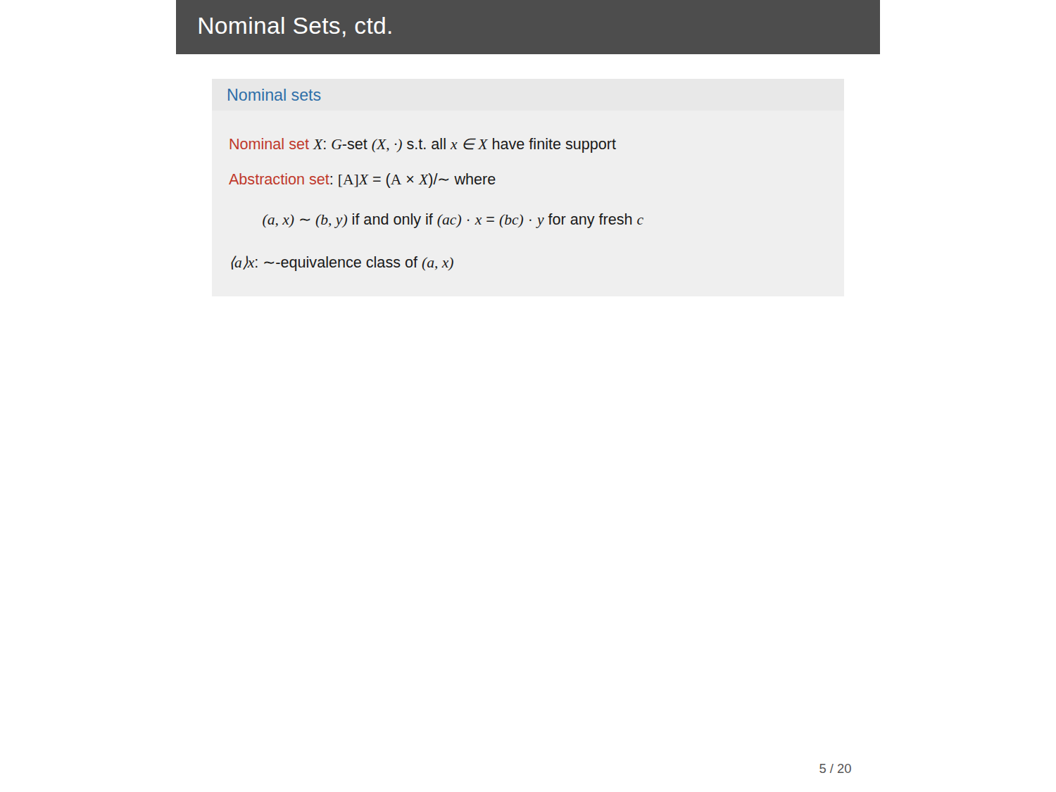Nominal Sets, ctd.
Nominal sets
Nominal set X: G-set (X, ·) s.t. all x ∈ X have finite support
Abstraction set: [A] X = (A × X)/∼ where
(a, x) ∼ (b, y) if and only if (ac) · x = (bc) · y for any fresh c
⟨a⟩x: ∼-equivalence class of (a, x)
5 / 20